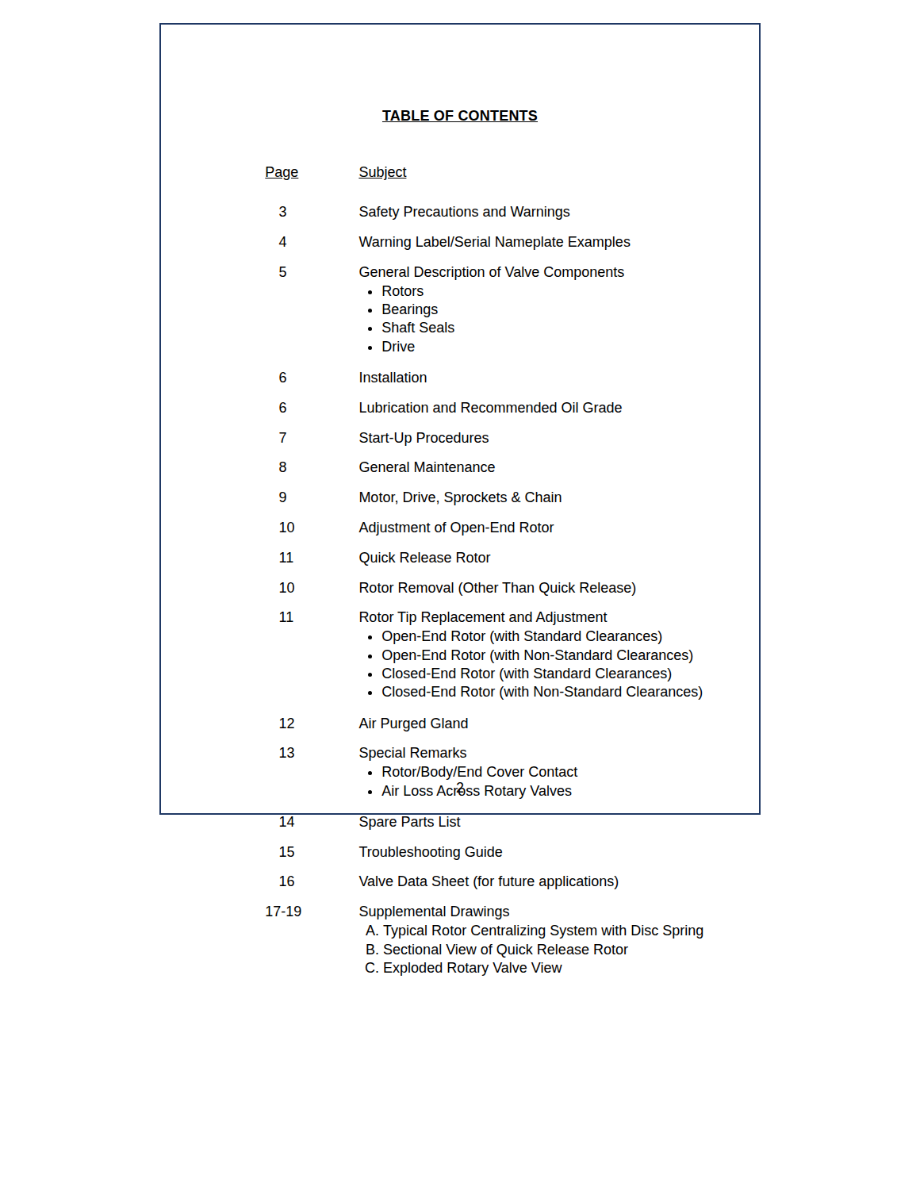TABLE OF CONTENTS
| Page | Subject |
| 3 | Safety Precautions and Warnings |
| 4 | Warning Label/Serial Nameplate Examples |
| 5 | General Description of Valve Components Rotors Bearings Shaft Seals Drive |
| 6 | Installation |
| 6 | Lubrication and Recommended Oil Grade |
| 7 | Start-Up Procedures |
| 8 | General Maintenance |
| 9 | Motor, Drive, Sprockets & Chain |
| 10 | Adjustment of Open-End Rotor |
| 11 | Quick Release Rotor |
| 10 | Rotor Removal (Other Than Quick Release) |
| 11 | Rotor Tip Replacement and Adjustment Open-End Rotor (with Standard Clearances) Open-End Rotor (with Non-Standard Clearances) Closed-End Rotor (with Standard Clearances) Closed-End Rotor (with Non-Standard Clearances) |
| 12 | Air Purged Gland |
| 13 | Special Remarks Rotor/Body/End Cover Contact Air Loss Across Rotary Valves |
| 14 | Spare Parts List |
| 15 | Troubleshooting Guide |
| 16 | Valve Data Sheet (for future applications) |
| 17-19 | Supplemental Drawings Typical Rotor Centralizing System with Disc Spring Sectional View of Quick Release Rotor Exploded Rotary Valve View |
2